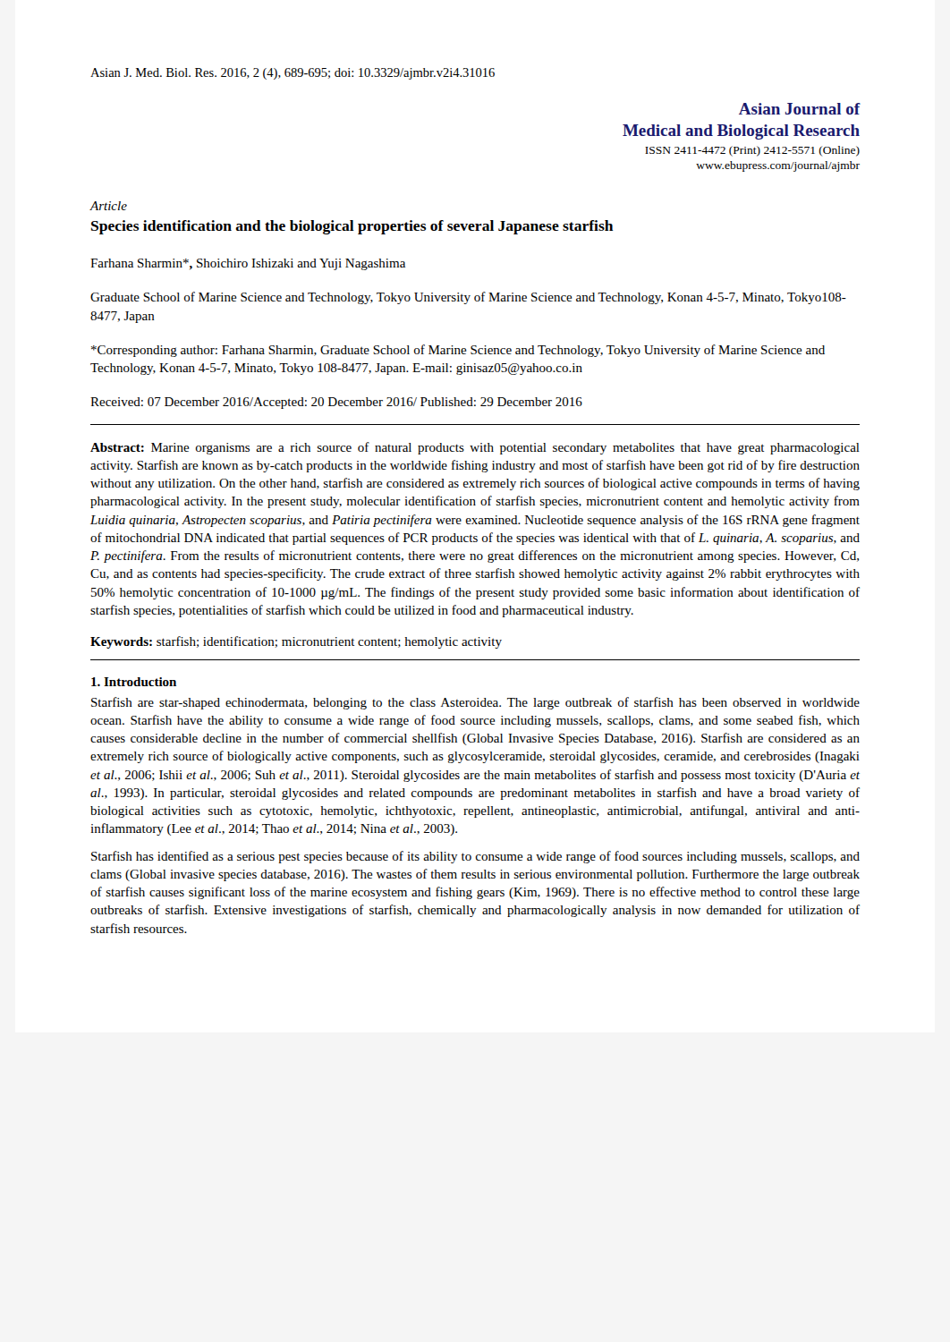Asian J. Med. Biol. Res. 2016, 2 (4), 689-695; doi: 10.3329/ajmbr.v2i4.31016
Asian Journal of Medical and Biological Research ISSN 2411-4472 (Print) 2412-5571 (Online) www.ebupress.com/journal/ajmbr
Article
Species identification and the biological properties of several Japanese starfish
Farhana Sharmin*, Shoichiro Ishizaki and Yuji Nagashima
Graduate School of Marine Science and Technology, Tokyo University of Marine Science and Technology, Konan 4-5-7, Minato, Tokyo108-8477, Japan
*Corresponding author: Farhana Sharmin, Graduate School of Marine Science and Technology, Tokyo University of Marine Science and Technology, Konan 4-5-7, Minato, Tokyo 108-8477, Japan. E-mail: ginisaz05@yahoo.co.in
Received: 07 December 2016/Accepted: 20 December 2016/ Published: 29 December 2016
Abstract: Marine organisms are a rich source of natural products with potential secondary metabolites that have great pharmacological activity. Starfish are known as by-catch products in the worldwide fishing industry and most of starfish have been got rid of by fire destruction without any utilization. On the other hand, starfish are considered as extremely rich sources of biological active compounds in terms of having pharmacological activity. In the present study, molecular identification of starfish species, micronutrient content and hemolytic activity from Luidia quinaria, Astropecten scoparius, and Patiria pectinifera were examined. Nucleotide sequence analysis of the 16S rRNA gene fragment of mitochondrial DNA indicated that partial sequences of PCR products of the species was identical with that of L. quinaria, A. scoparius, and P. pectinifera. From the results of micronutrient contents, there were no great differences on the micronutrient among species. However, Cd, Cu, and as contents had species-specificity. The crude extract of three starfish showed hemolytic activity against 2% rabbit erythrocytes with 50% hemolytic concentration of 10-1000 µg/mL. The findings of the present study provided some basic information about identification of starfish species, potentialities of starfish which could be utilized in food and pharmaceutical industry.
Keywords: starfish; identification; micronutrient content; hemolytic activity
1. Introduction
Starfish are star-shaped echinodermata, belonging to the class Asteroidea. The large outbreak of starfish has been observed in worldwide ocean. Starfish have the ability to consume a wide range of food source including mussels, scallops, clams, and some seabed fish, which causes considerable decline in the number of commercial shellfish (Global Invasive Species Database, 2016). Starfish are considered as an extremely rich source of biologically active components, such as glycosylceramide, steroidal glycosides, ceramide, and cerebrosides (Inagaki et al., 2006; Ishii et al., 2006; Suh et al., 2011). Steroidal glycosides are the main metabolites of starfish and possess most toxicity (D'Auria et al., 1993). In particular, steroidal glycosides and related compounds are predominant metabolites in starfish and have a broad variety of biological activities such as cytotoxic, hemolytic, ichthyotoxic, repellent, antineoplastic, antimicrobial, antifungal, antiviral and anti-inflammatory (Lee et al., 2014; Thao et al., 2014; Nina et al., 2003).
Starfish has identified as a serious pest species because of its ability to consume a wide range of food sources including mussels, scallops, and clams (Global invasive species database, 2016). The wastes of them results in serious environmental pollution. Furthermore the large outbreak of starfish causes significant loss of the marine ecosystem and fishing gears (Kim, 1969). There is no effective method to control these large outbreaks of starfish. Extensive investigations of starfish, chemically and pharmacologically analysis in now demanded for utilization of starfish resources.